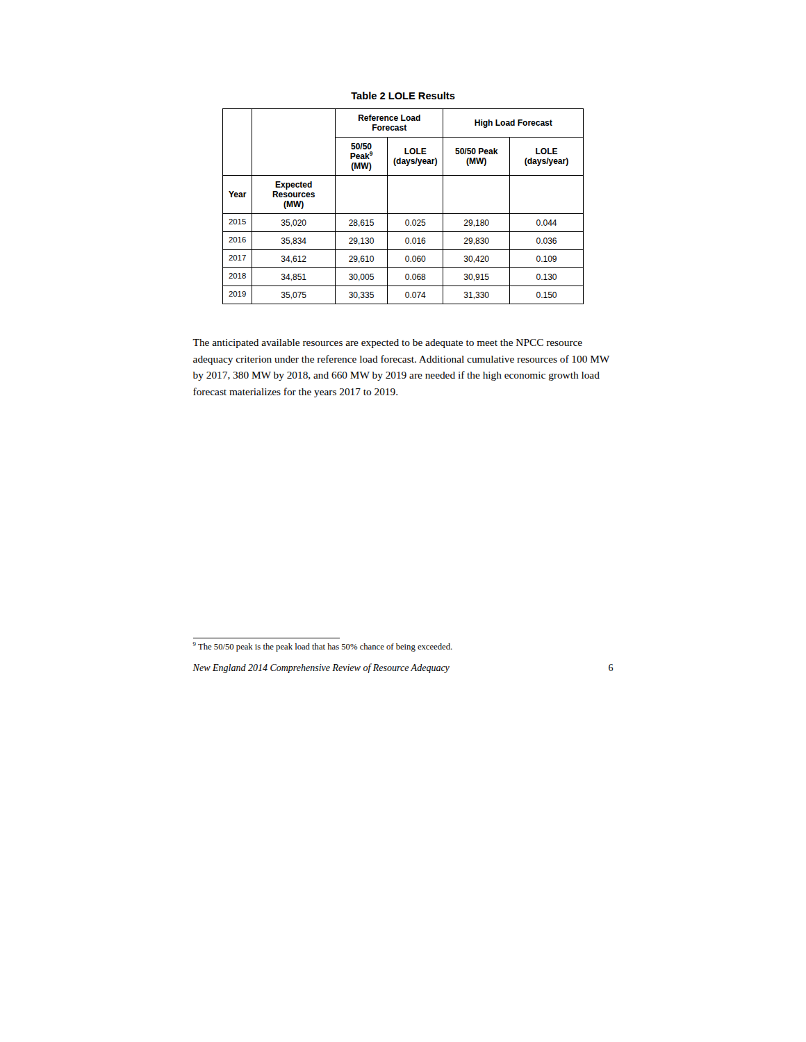Table 2 LOLE Results
| | | Reference Load Forecast | High Load Forecast |
| --- | --- | --- | --- |
| 50/50 Peak 9 (MW) | LOLE (days/year) | 50/50 Peak (MW) | LOLE (days/year) |
| Year | Expected Resources (MW) | | | | |
| 2015 | 35,020 | 28,615 | 0.025 | 29,180 | 0.044 |
| 2016 | 35,834 | 29,130 | 0.016 | 29,830 | 0.036 |
| 2017 | 34,612 | 29,610 | 0.060 | 30,420 | 0.109 |
| 2018 | 34,851 | 30,005 | 0.068 | 30,915 | 0.130 |
| 2019 | 35,075 | 30,335 | 0.074 | 31,330 | 0.150 |
The anticipated available resources are expected to be adequate to meet the NPCC resource adequacy criterion under the reference load forecast. Additional cumulative resources of 100 MW by 2017, 380 MW by 2018, and 660 MW by 2019 are needed if the high economic growth load forecast materializes for the years 2017 to 2019.
9 The 50/50 peak is the peak load that has 50% chance of being exceeded.
New England 2014 Comprehensive Review of Resource Adequacy 6